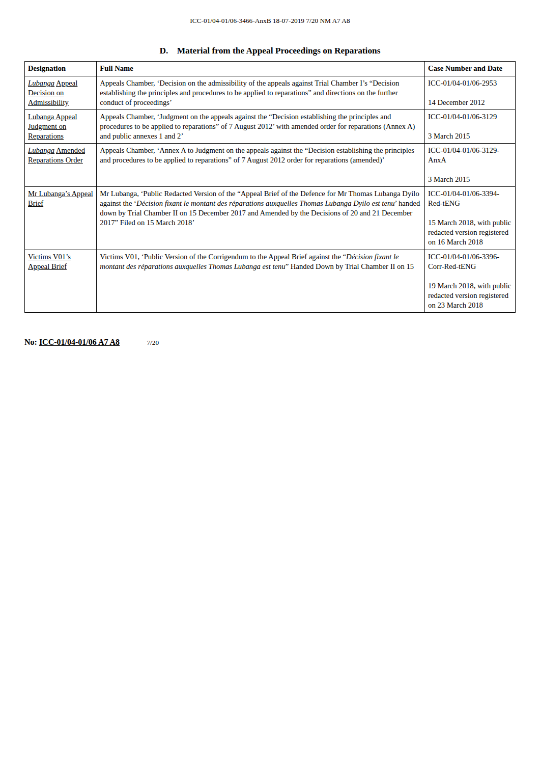ICC-01/04-01/06-3466-AnxB 18-07-2019 7/20 NM A7 A8
D. Material from the Appeal Proceedings on Reparations
| Designation | Full Name | Case Number and Date |
| --- | --- | --- |
| Lubanga Appeal Decision on Admissibility | Appeals Chamber, ‘Decision on the admissibility of the appeals against Trial Chamber I’s “Decision establishing the principles and procedures to be applied to reparations” and directions on the further conduct of proceedings’ | ICC-01/04-01/06-2953 14 December 2012 |
| Lubanga Appeal Judgment on Reparations | Appeals Chamber, ‘Judgment on the appeals against the “Decision establishing the principles and procedures to be applied to reparations” of 7 August 2012’ with amended order for reparations (Annex A) and public annexes 1 and 2’ | ICC-01/04-01/06-3129 3 March 2015 |
| Lubanga Amended Reparations Order | Appeals Chamber, ‘Annex A to Judgment on the appeals against the “Decision establishing the principles and procedures to be applied to reparations” of 7 August 2012 order for reparations (amended)’ | ICC-01/04-01/06-3129-AnxA 3 March 2015 |
| Mr Lubanga’s Appeal Brief | Mr Lubanga, ‘Public Redacted Version of the “Appeal Brief of the Defence for Mr Thomas Lubanga Dyilo against the ‘ Décision fixant le montant des réparations auxquelles Thomas Lubanga Dyilo est tenu ’ handed down by Trial Chamber II on 15 December 2017 and Amended by the Decisions of 20 and 21 December 2017” Filed on 15 March 2018’ | ICC-01/04-01/06-3394-Red-tENG 15 March 2018, with public redacted version registered on 16 March 2018 |
| Victims V01’s Appeal Brief | Victims V01, ‘Public Version of the Corrigendum to the Appeal Brief against the “ Décision fixant le montant des réparations auxquelles Thomas Lubanga est tenu ” Handed Down by Trial Chamber II on 15 | ICC-01/04-01/06-3396-Corr-Red-tENG 19 March 2018, with public redacted version registered on 23 March 2018 |
No: ICC-01/04-01/06 A7 A87/20